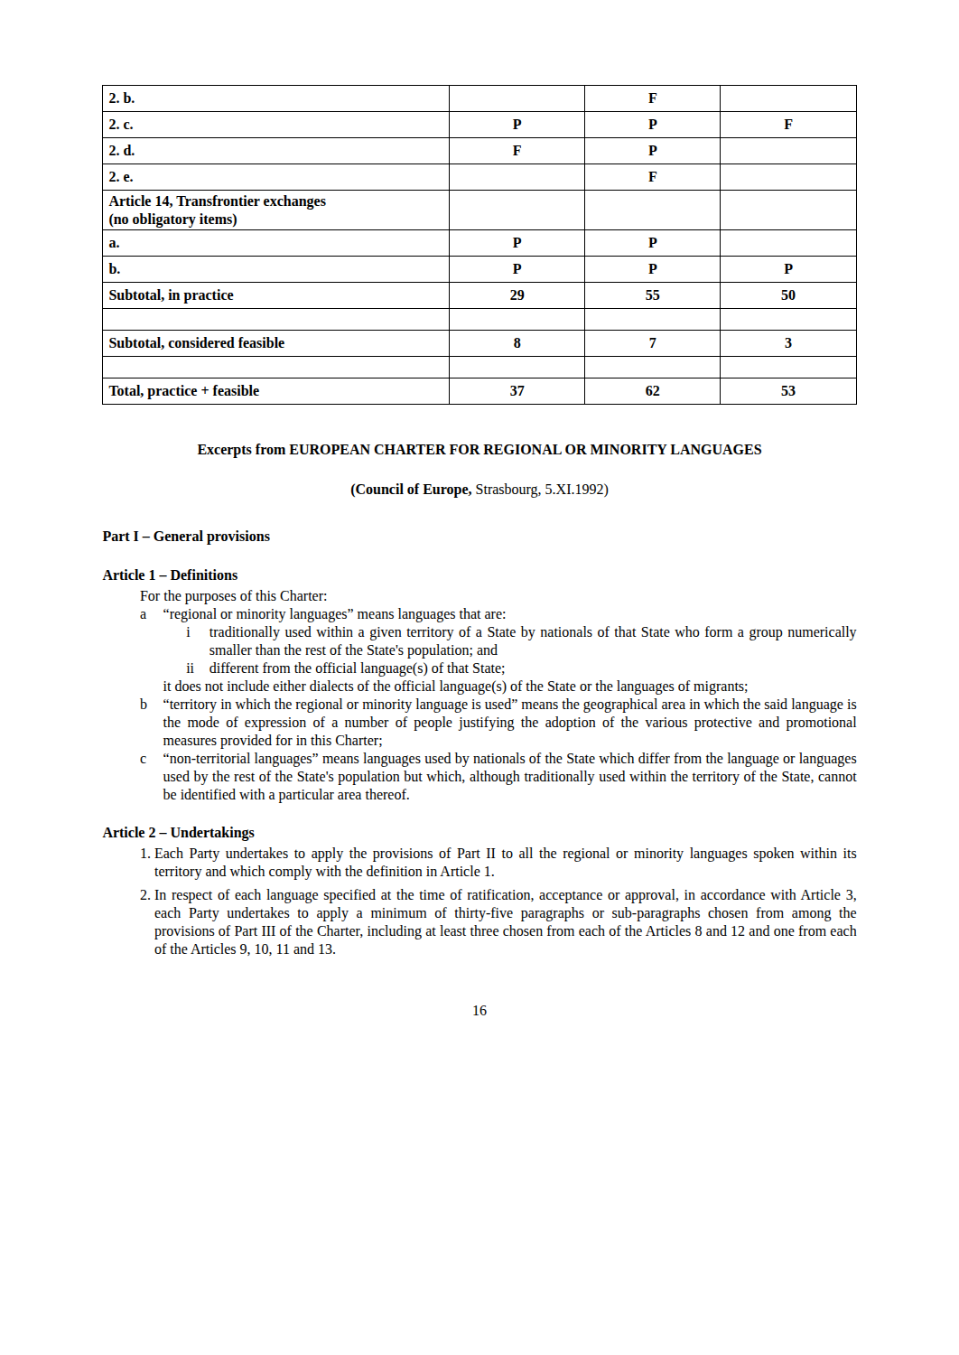| 2. b. | | F | |
| 2. c. | P | P | F |
| 2. d. | F | P | |
| 2. e. | | F | |
| Article 14, Transfrontier exchanges (no obligatory items) | | | |
| a. | P | P | |
| b. | P | P | P |
| Subtotal, in practice | 29 | 55 | 50 |
| Subtotal, considered feasible | 8 | 7 | 3 |
| Total, practice + feasible | 37 | 62 | 53 |
Excerpts from EUROPEAN CHARTER FOR REGIONAL OR MINORITY LANGUAGES
(Council of Europe, Strasbourg, 5.XI.1992)
Part I – General provisions
Article 1 – Definitions
For the purposes of this Charter:
a
“regional or minority languages” means languages that are:
i
traditionally used within a given territory of a State by nationals of that State who form a group numerically smaller than the rest of the State's population; and
ii
different from the official language(s) of that State;
it does not include either dialects of the official language(s) of the State or the languages of migrants;
b
“territory in which the regional or minority language is used” means the geographical area in which the said language is the mode of expression of a number of people justifying the adoption of the various protective and promotional measures provided for in this Charter;
c
“non-territorial languages” means languages used by nationals of the State which differ from the language or languages used by the rest of the State's population but which, although traditionally used within the territory of the State, cannot be identified with a particular area thereof.
Article 2 – Undertakings
Each Party undertakes to apply the provisions of Part II to all the regional or minority languages spoken within its territory and which comply with the definition in Article 1.
In respect of each language specified at the time of ratification, acceptance or approval, in accordance with Article 3, each Party undertakes to apply a minimum of thirty-five paragraphs or sub-paragraphs chosen from among the provisions of Part III of the Charter, including at least three chosen from each of the Articles 8 and 12 and one from each of the Articles 9, 10, 11 and 13.
16